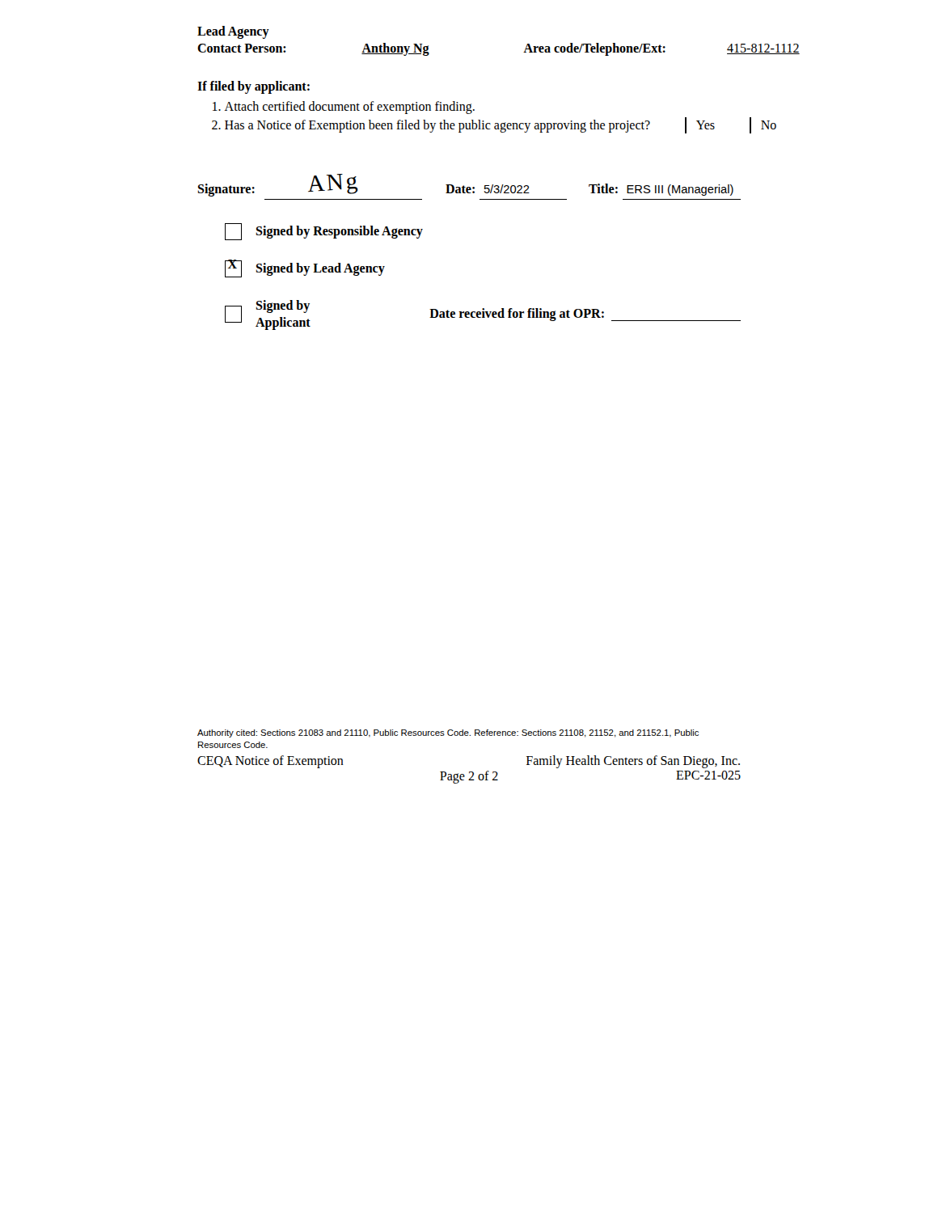Lead Agency
Contact Person: Anthony Ng Area code/Telephone/Ext: 415-812-1112
If filed by applicant:
Attach certified document of exemption finding.
Has a Notice of Exemption been filed by the public agency approving the project? Yes No
Signature: A N g Date: 5/3/2022 Title: ERS III (Managerial)
Signed by Responsible Agency
Signed by Lead Agency
Signed by Applicant Date received for filing at OPR:
Authority cited: Sections 21083 and 21110, Public Resources Code. Reference: Sections 21108, 21152, and 21152.1, Public Resources Code.
CEQA Notice of Exemption
Family Health Centers of San Diego, Inc.
Page 2 of 2
EPC-21-025